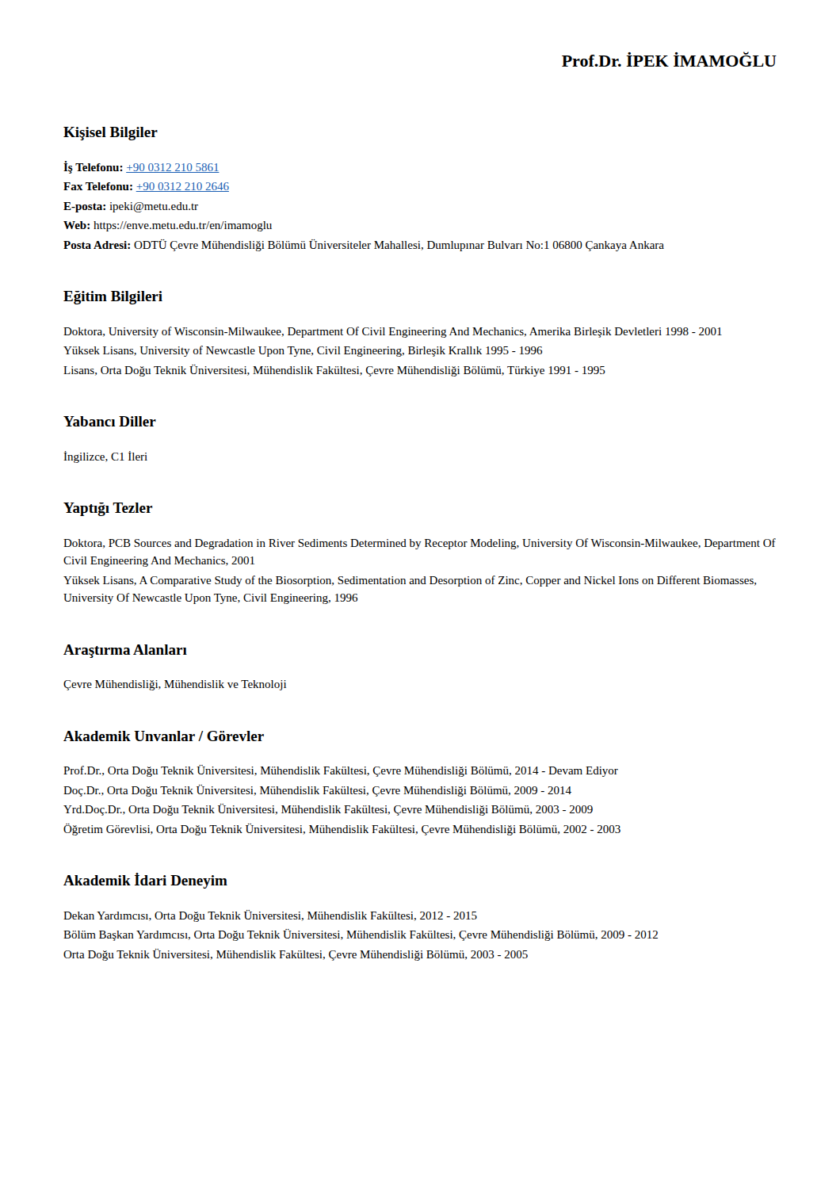Prof.Dr. İPEK İMAMOĞLU
Kişisel Bilgiler
İş Telefonu: +90 0312 210 5861
Fax Telefonu: +90 0312 210 2646
E-posta: ipeki@metu.edu.tr
Web: https://enve.metu.edu.tr/en/imamoglu
Posta Adresi: ODTÜ Çevre Mühendisliği Bölümü Üniversiteler Mahallesi, Dumlupınar Bulvarı No:1 06800 Çankaya Ankara
Eğitim Bilgileri
Doktora, University of Wisconsin-Milwaukee, Department Of Civil Engineering And Mechanics, Amerika Birleşik Devletleri 1998 - 2001
Yüksek Lisans, University of Newcastle Upon Tyne, Civil Engineering, Birleşik Krallık 1995 - 1996
Lisans, Orta Doğu Teknik Üniversitesi, Mühendislik Fakültesi, Çevre Mühendisliği Bölümü, Türkiye 1991 - 1995
Yabancı Diller
İngilizce, C1 İleri
Yaptığı Tezler
Doktora, PCB Sources and Degradation in River Sediments Determined by Receptor Modeling, University Of Wisconsin-Milwaukee, Department Of Civil Engineering And Mechanics, 2001
Yüksek Lisans, A Comparative Study of the Biosorption, Sedimentation and Desorption of Zinc, Copper and Nickel Ions on Different Biomasses, University Of Newcastle Upon Tyne, Civil Engineering, 1996
Araştırma Alanları
Çevre Mühendisliği, Mühendislik ve Teknoloji
Akademik Unvanlar / Görevler
Prof.Dr., Orta Doğu Teknik Üniversitesi, Mühendislik Fakültesi, Çevre Mühendisliği Bölümü, 2014 - Devam Ediyor
Doç.Dr., Orta Doğu Teknik Üniversitesi, Mühendislik Fakültesi, Çevre Mühendisliği Bölümü, 2009 - 2014
Yrd.Doç.Dr., Orta Doğu Teknik Üniversitesi, Mühendislik Fakültesi, Çevre Mühendisliği Bölümü, 2003 - 2009
Öğretim Görevlisi, Orta Doğu Teknik Üniversitesi, Mühendislik Fakültesi, Çevre Mühendisliği Bölümü, 2002 - 2003
Akademik İdari Deneyim
Dekan Yardımcısı, Orta Doğu Teknik Üniversitesi, Mühendislik Fakültesi, 2012 - 2015
Bölüm Başkan Yardımcısı, Orta Doğu Teknik Üniversitesi, Mühendislik Fakültesi, Çevre Mühendisliği Bölümü, 2009 - 2012
Orta Doğu Teknik Üniversitesi, Mühendislik Fakültesi, Çevre Mühendisliği Bölümü, 2003 - 2005